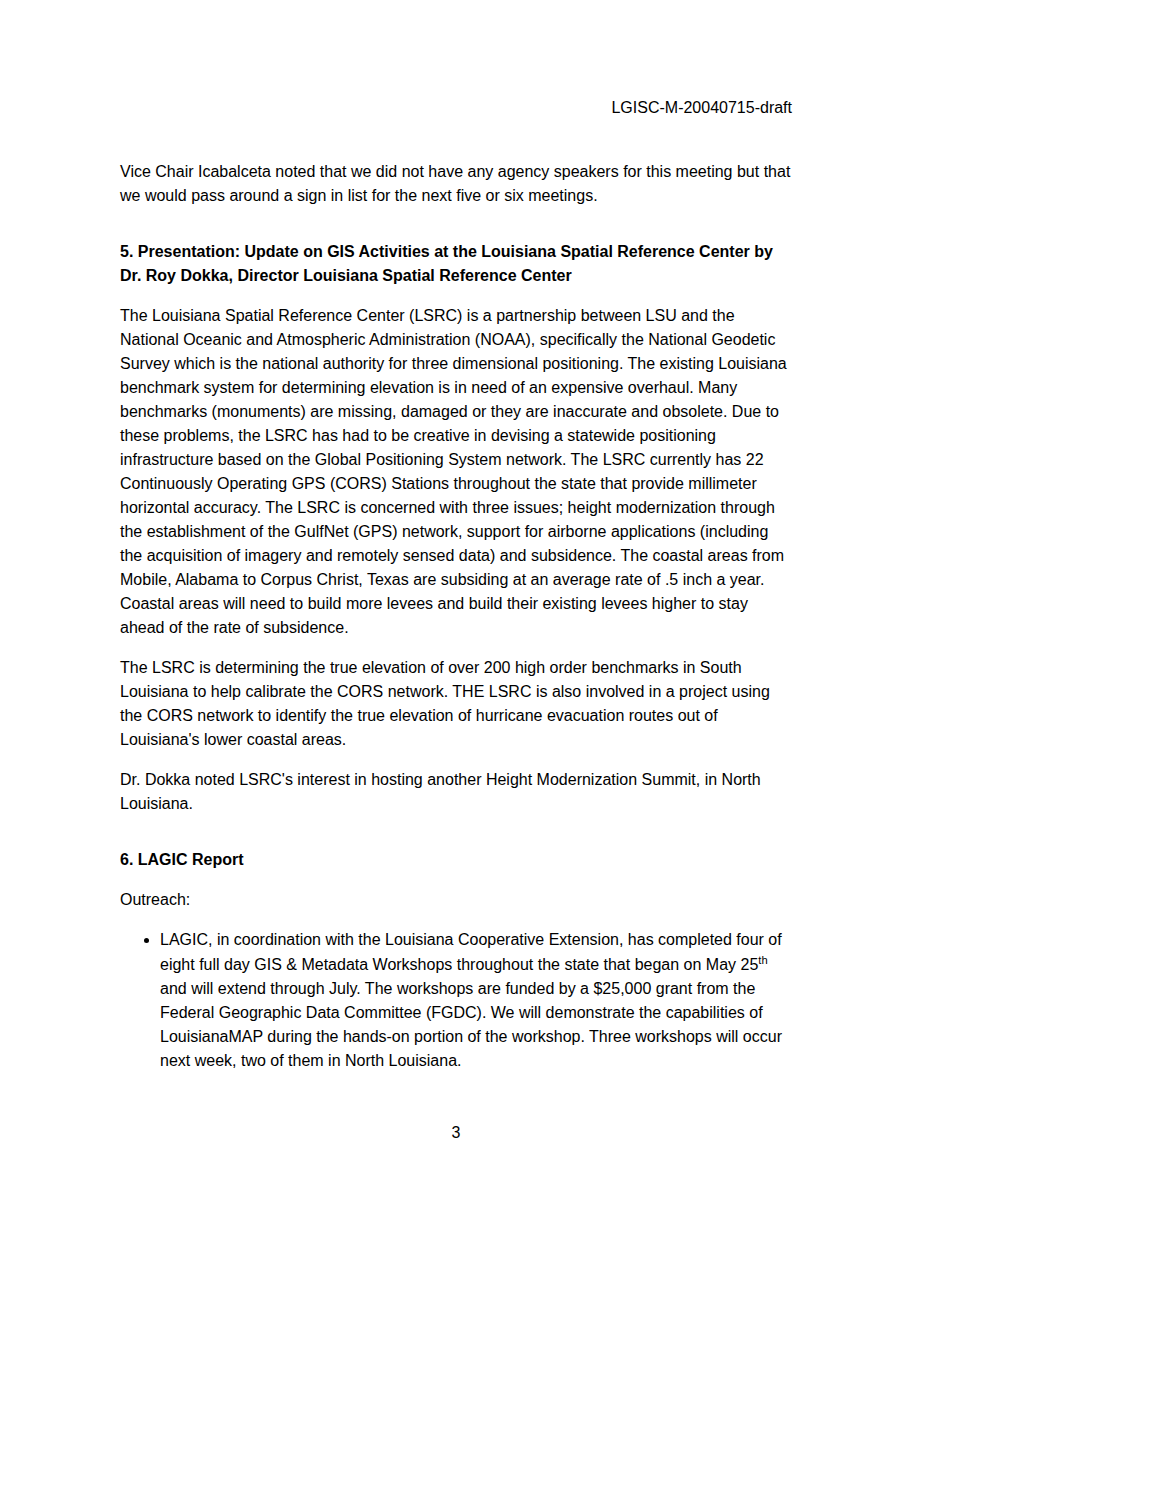LGISC-M-20040715-draft
Vice Chair Icabalceta noted that we did not have any agency speakers for this meeting but that we would pass around a sign in list for the next five or six meetings.
5. Presentation: Update on GIS Activities at the Louisiana Spatial Reference Center by Dr. Roy Dokka, Director Louisiana Spatial Reference Center
The Louisiana Spatial Reference Center (LSRC) is a partnership between LSU and the National Oceanic and Atmospheric Administration (NOAA), specifically the National Geodetic Survey which is the national authority for three dimensional positioning. The existing Louisiana benchmark system for determining elevation is in need of an expensive overhaul. Many benchmarks (monuments) are missing, damaged or they are inaccurate and obsolete. Due to these problems, the LSRC has had to be creative in devising a statewide positioning infrastructure based on the Global Positioning System network. The LSRC currently has 22 Continuously Operating GPS (CORS) Stations throughout the state that provide millimeter horizontal accuracy. The LSRC is concerned with three issues; height modernization through the establishment of the GulfNet (GPS) network, support for airborne applications (including the acquisition of imagery and remotely sensed data) and subsidence. The coastal areas from Mobile, Alabama to Corpus Christ, Texas are subsiding at an average rate of .5 inch a year. Coastal areas will need to build more levees and build their existing levees higher to stay ahead of the rate of subsidence.
The LSRC is determining the true elevation of over 200 high order benchmarks in South Louisiana to help calibrate the CORS network. THE LSRC is also involved in a project using the CORS network to identify the true elevation of hurricane evacuation routes out of Louisiana's lower coastal areas.
Dr. Dokka noted LSRC's interest in hosting another Height Modernization Summit, in North Louisiana.
6. LAGIC Report
Outreach:
LAGIC, in coordination with the Louisiana Cooperative Extension, has completed four of eight full day GIS & Metadata Workshops throughout the state that began on May 25th and will extend through July. The workshops are funded by a $25,000 grant from the Federal Geographic Data Committee (FGDC). We will demonstrate the capabilities of LouisianaMAP during the hands-on portion of the workshop. Three workshops will occur next week, two of them in North Louisiana.
3